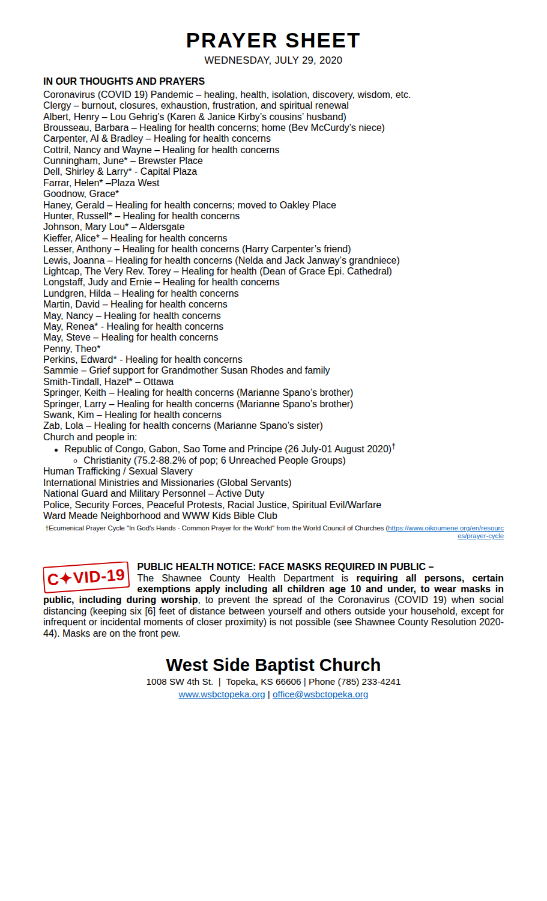PRAYER SHEET
WEDNESDAY, JULY 29, 2020
IN OUR THOUGHTS AND PRAYERS
Coronavirus (COVID 19) Pandemic – healing, health, isolation, discovery, wisdom, etc.
Clergy – burnout, closures, exhaustion, frustration, and spiritual renewal
Albert, Henry – Lou Gehrig’s (Karen & Janice Kirby’s cousins’ husband)
Brousseau, Barbara – Healing for health concerns; home (Bev McCurdy’s niece)
Carpenter, Al & Bradley – Healing for health concerns
Cottril, Nancy and Wayne – Healing for health concerns
Cunningham, June* – Brewster Place
Dell, Shirley & Larry* - Capital Plaza
Farrar, Helen* –Plaza West
Goodnow, Grace*
Haney, Gerald – Healing for health concerns; moved to Oakley Place
Hunter, Russell* – Healing for health concerns
Johnson, Mary Lou* – Aldersgate
Kieffer, Alice* – Healing for health concerns
Lesser, Anthony – Healing for health concerns (Harry Carpenter’s friend)
Lewis, Joanna – Healing for health concerns (Nelda and Jack Janway’s grandniece)
Lightcap, The Very Rev. Torey – Healing for health (Dean of Grace Epi. Cathedral)
Longstaff, Judy and Ernie – Healing for health concerns
Lundgren, Hilda – Healing for health concerns
Martin, David – Healing for health concerns
May, Nancy – Healing for health concerns
May, Renea* - Healing for health concerns
May, Steve – Healing for health concerns
Penny, Theo*
Perkins, Edward* - Healing for health concerns
Sammie – Grief support for Grandmother Susan Rhodes and family
Smith-Tindall, Hazel* – Ottawa
Springer, Keith – Healing for health concerns (Marianne Spano’s brother)
Springer, Larry – Healing for health concerns (Marianne Spano’s brother)
Swank, Kim – Healing for health concerns
Zab, Lola – Healing for health concerns (Marianne Spano’s sister)
Church and people in:
Republic of Congo, Gabon, Sao Tome and Principe (26 July-01 August 2020)†
Christianity (75.2-88.2% of pop; 6 Unreached People Groups)
Human Trafficking / Sexual Slavery
International Ministries and Missionaries (Global Servants)
National Guard and Military Personnel – Active Duty
Police, Security Forces, Peaceful Protests, Racial Justice, Spiritual Evil/Warfare
Ward Meade Neighborhood and WWW Kids Bible Club
†Ecumenical Prayer Cycle "In God's Hands - Common Prayer for the World" from the World Council of Churches (https://www.oikoumene.org/en/resources/prayer-cycle
PUBLIC HEALTH NOTICE: FACE MASKS REQUIRED IN PUBLIC –
C✦VID-19
The Shawnee County Health Department is requiring all persons, certain exemptions apply including all children age 10 and under, to wear masks in public, including during worship, to prevent the spread of the Coronavirus (COVID 19) when social distancing (keeping six [6] feet of distance between yourself and others outside your household, except for infrequent or incidental moments of closer proximity) is not possible (see Shawnee County Resolution 2020-44). Masks are on the front pew.
West Side Baptist Church
1008 SW 4th St. | Topeka, KS 66606 | Phone (785) 233-4241
www.wsbctopeka.org | office@wsbctopeka.org